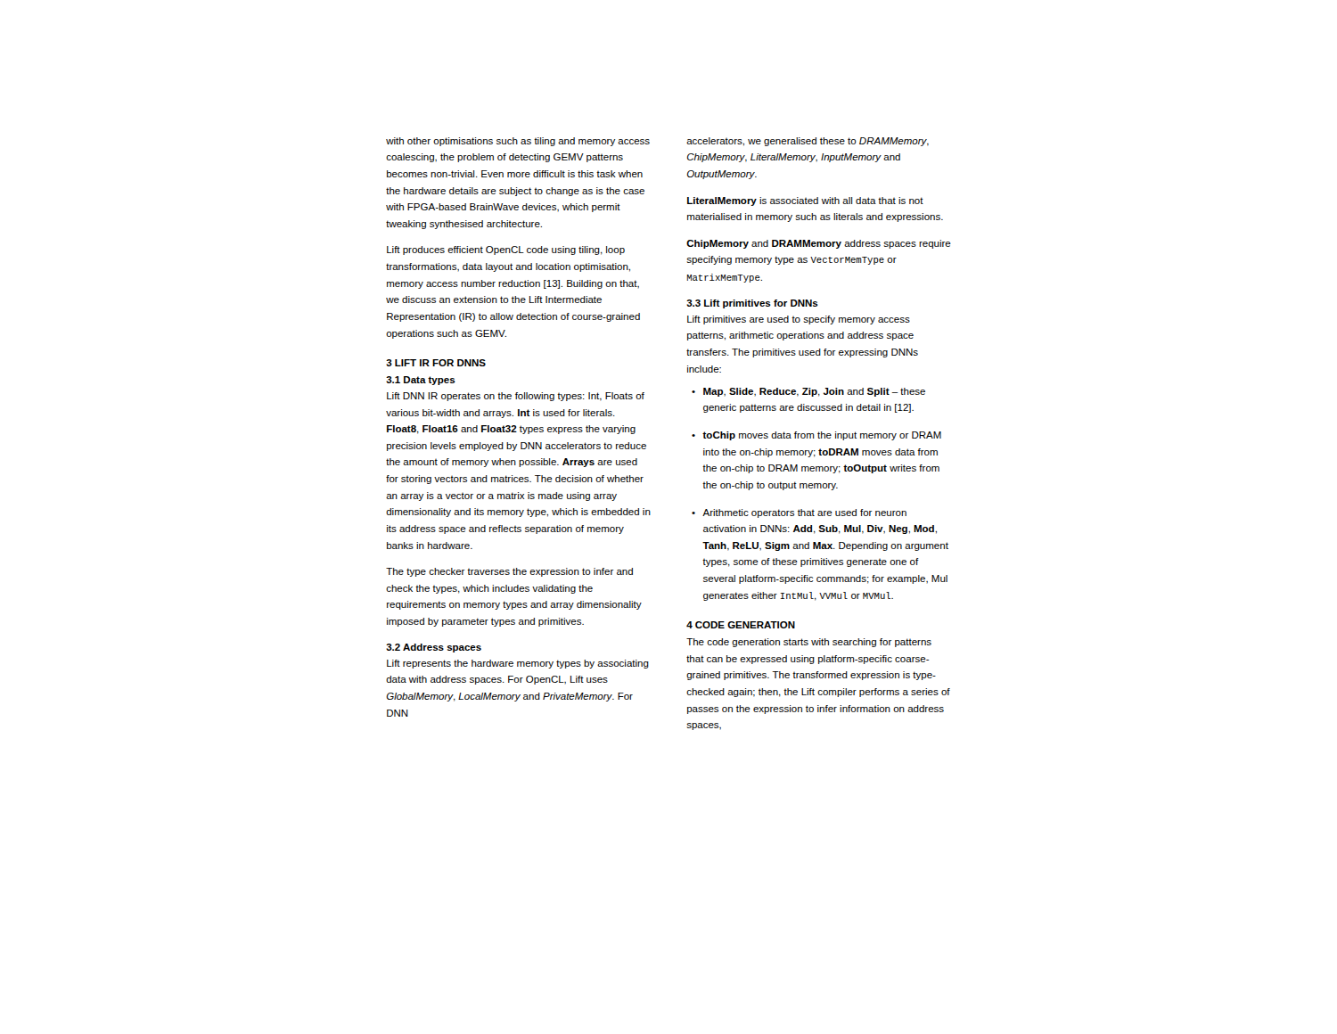with other optimisations such as tiling and memory access coalescing, the problem of detecting GEMV patterns becomes non-trivial. Even more difficult is this task when the hardware details are subject to change as is the case with FPGA-based BrainWave devices, which permit tweaking synthesised architecture.
Lift produces efficient OpenCL code using tiling, loop transformations, data layout and location optimisation, memory access number reduction [13]. Building on that, we discuss an extension to the Lift Intermediate Representation (IR) to allow detection of course-grained operations such as GEMV.
3 LIFT IR FOR DNNS
3.1 Data types
Lift DNN IR operates on the following types: Int, Floats of various bit-width and arrays. Int is used for literals. Float8, Float16 and Float32 types express the varying precision levels employed by DNN accelerators to reduce the amount of memory when possible. Arrays are used for storing vectors and matrices. The decision of whether an array is a vector or a matrix is made using array dimensionality and its memory type, which is embedded in its address space and reflects separation of memory banks in hardware.
The type checker traverses the expression to infer and check the types, which includes validating the requirements on memory types and array dimensionality imposed by parameter types and primitives.
3.2 Address spaces
Lift represents the hardware memory types by associating data with address spaces. For OpenCL, Lift uses GlobalMemory, LocalMemory and PrivateMemory. For DNN
accelerators, we generalised these to DRAMMemory, ChipMemory, LiteralMemory, InputMemory and OutputMemory.
LiteralMemory is associated with all data that is not materialised in memory such as literals and expressions.
ChipMemory and DRAMMemory address spaces require specifying memory type as VectorMemType or MatrixMemType.
3.3 Lift primitives for DNNs
Lift primitives are used to specify memory access patterns, arithmetic operations and address space transfers. The primitives used for expressing DNNs include:
Map, Slide, Reduce, Zip, Join and Split – these generic patterns are discussed in detail in [12].
toChip moves data from the input memory or DRAM into the on-chip memory; toDRAM moves data from the on-chip to DRAM memory; toOutput writes from the on-chip to output memory.
Arithmetic operators that are used for neuron activation in DNNs: Add, Sub, Mul, Div, Neg, Mod, Tanh, ReLU, Sigm and Max. Depending on argument types, some of these primitives generate one of several platform-specific commands; for example, Mul generates either IntMul, VVMul or MVMul.
4 CODE GENERATION
The code generation starts with searching for patterns that can be expressed using platform-specific coarse-grained primitives. The transformed expression is type-checked again; then, the Lift compiler performs a series of passes on the expression to infer information on address spaces,